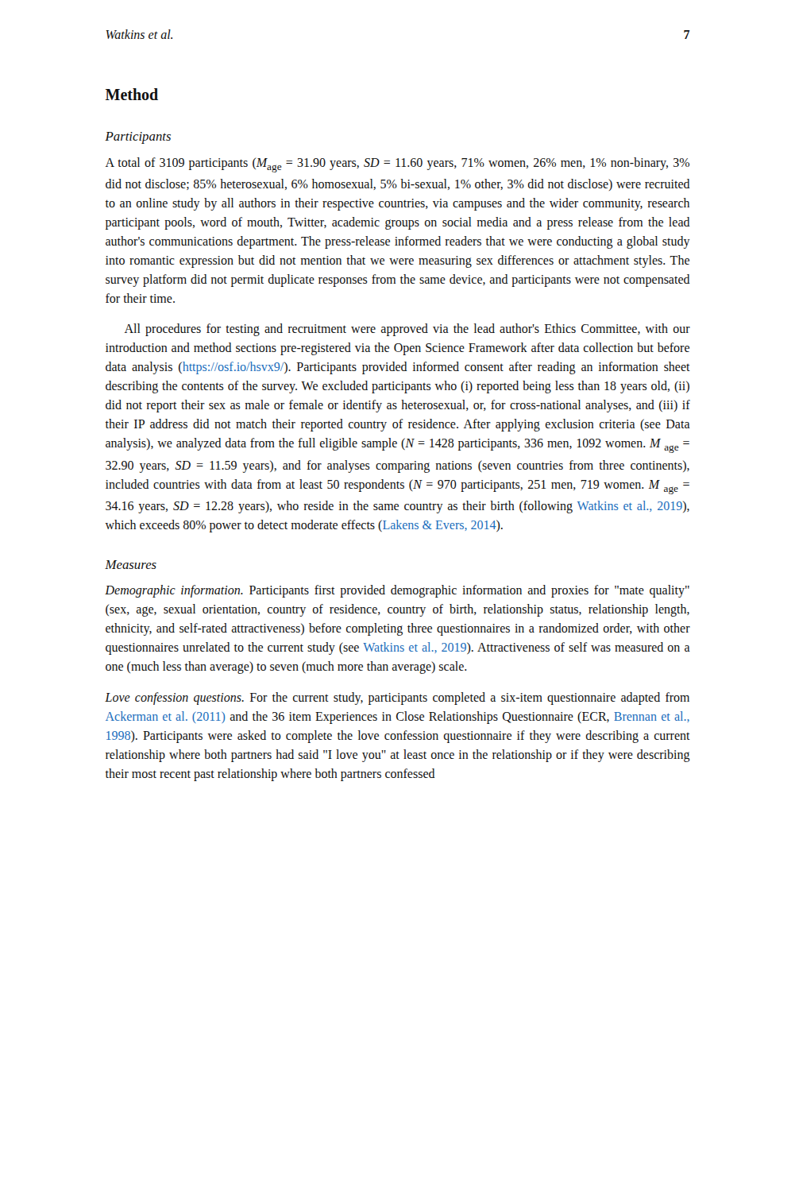Watkins et al. 7
Method
Participants
A total of 3109 participants (Mage = 31.90 years, SD = 11.60 years, 71% women, 26% men, 1% non-binary, 3% did not disclose; 85% heterosexual, 6% homosexual, 5% bi-sexual, 1% other, 3% did not disclose) were recruited to an online study by all authors in their respective countries, via campuses and the wider community, research participant pools, word of mouth, Twitter, academic groups on social media and a press release from the lead author's communications department. The press-release informed readers that we were conducting a global study into romantic expression but did not mention that we were measuring sex differences or attachment styles. The survey platform did not permit duplicate responses from the same device, and participants were not compensated for their time.
All procedures for testing and recruitment were approved via the lead author's Ethics Committee, with our introduction and method sections pre-registered via the Open Science Framework after data collection but before data analysis (https://osf.io/hsvx9/). Participants provided informed consent after reading an information sheet describing the contents of the survey. We excluded participants who (i) reported being less than 18 years old, (ii) did not report their sex as male or female or identify as heterosexual, or, for cross-national analyses, and (iii) if their IP address did not match their reported country of residence. After applying exclusion criteria (see Data analysis), we analyzed data from the full eligible sample (N = 1428 participants, 336 men, 1092 women. M age = 32.90 years, SD = 11.59 years), and for analyses comparing nations (seven countries from three continents), included countries with data from at least 50 respondents (N = 970 participants, 251 men, 719 women. M age = 34.16 years, SD = 12.28 years), who reside in the same country as their birth (following Watkins et al., 2019), which exceeds 80% power to detect moderate effects (Lakens & Evers, 2014).
Measures
Demographic information. Participants first provided demographic information and proxies for "mate quality" (sex, age, sexual orientation, country of residence, country of birth, relationship status, relationship length, ethnicity, and self-rated attractiveness) before completing three questionnaires in a randomized order, with other questionnaires unrelated to the current study (see Watkins et al., 2019). Attractiveness of self was measured on a one (much less than average) to seven (much more than average) scale.
Love confession questions. For the current study, participants completed a six-item questionnaire adapted from Ackerman et al. (2011) and the 36 item Experiences in Close Relationships Questionnaire (ECR, Brennan et al., 1998). Participants were asked to complete the love confession questionnaire if they were describing a current relationship where both partners had said "I love you" at least once in the relationship or if they were describing their most recent past relationship where both partners confessed